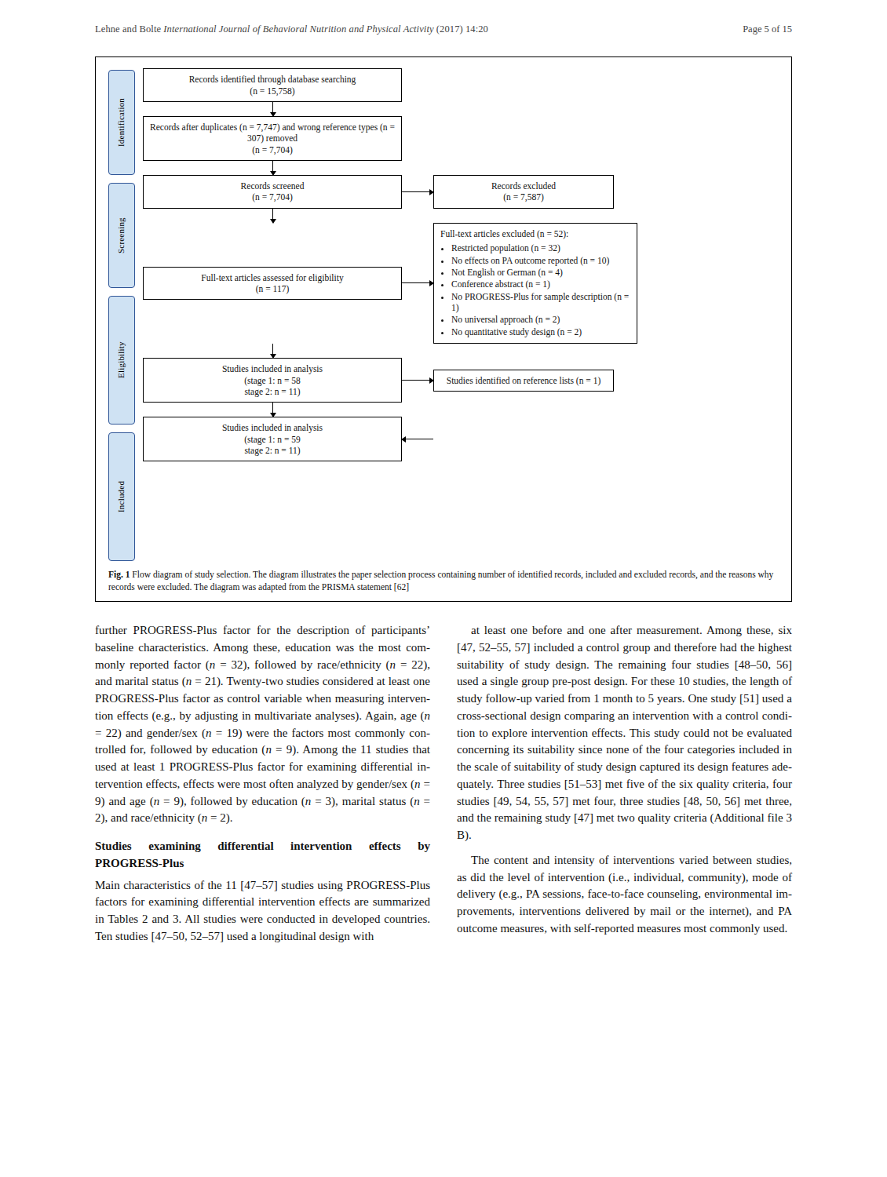Lehne and Bolte International Journal of Behavioral Nutrition and Physical Activity (2017) 14:20
Page 5 of 15
Identification
Screening
Eligibility
Included
Records identified through database searching
(n = 15,758)
Records after duplicates (n = 7,747) and wrong reference types (n = 307) removed
(n = 7,704)
Records screened
(n = 7,704)
Records excluded
(n = 7,587)
Full-text articles assessed for eligibility
(n = 117)
Full-text articles excluded (n = 52):
Restricted population (n = 32)
No effects on PA outcome reported (n = 10)
Not English or German (n = 4)
Conference abstract (n = 1)
No PROGRESS-Plus for sample description (n = 1)
No universal approach (n = 2)
No quantitative study design (n = 2)
Studies included in analysis
(stage 1: n = 58
stage 2: n = 11)
Studies identified on reference lists (n = 1)
Studies included in analysis
(stage 1: n = 59
stage 2: n = 11)
Fig. 1 Flow diagram of study selection. The diagram illustrates the paper selection process containing number of identified records, included and excluded records, and the reasons why records were excluded. The diagram was adapted from the PRISMA statement [62]
further PROGRESS-Plus factor for the description of participants’ baseline characteristics. Among these, education was the most commonly reported factor (n = 32), followed by race/ethnicity (n = 22), and marital status (n = 21). Twenty-two studies considered at least one PROGRESS-Plus factor as control variable when measuring intervention effects (e.g., by adjusting in multivariate analyses). Again, age (n = 22) and gender/sex (n = 19) were the factors most commonly controlled for, followed by education (n = 9). Among the 11 studies that used at least 1 PROGRESS-Plus factor for examining differential intervention effects, effects were most often analyzed by gender/sex (n = 9) and age (n = 9), followed by education (n = 3), marital status (n = 2), and race/ethnicity (n = 2).
Studies examining differential intervention effects by PROGRESS-Plus
Main characteristics of the 11 [47–57] studies using PROGRESS-Plus factors for examining differential intervention effects are summarized in Tables 2 and 3. All studies were conducted in developed countries. Ten studies [47–50, 52–57] used a longitudinal design with
at least one before and one after measurement. Among these, six [47, 52–55, 57] included a control group and therefore had the highest suitability of study design. The remaining four studies [48–50, 56] used a single group pre-post design. For these 10 studies, the length of study follow-up varied from 1 month to 5 years. One study [51] used a cross-sectional design comparing an intervention with a control condition to explore intervention effects. This study could not be evaluated concerning its suitability since none of the four categories included in the scale of suitability of study design captured its design features adequately. Three studies [51–53] met five of the six quality criteria, four studies [49, 54, 55, 57] met four, three studies [48, 50, 56] met three, and the remaining study [47] met two quality criteria (Additional file 3 B).
The content and intensity of interventions varied between studies, as did the level of intervention (i.e., individual, community), mode of delivery (e.g., PA sessions, face-to-face counseling, environmental improvements, interventions delivered by mail or the internet), and PA outcome measures, with self-reported measures most commonly used.